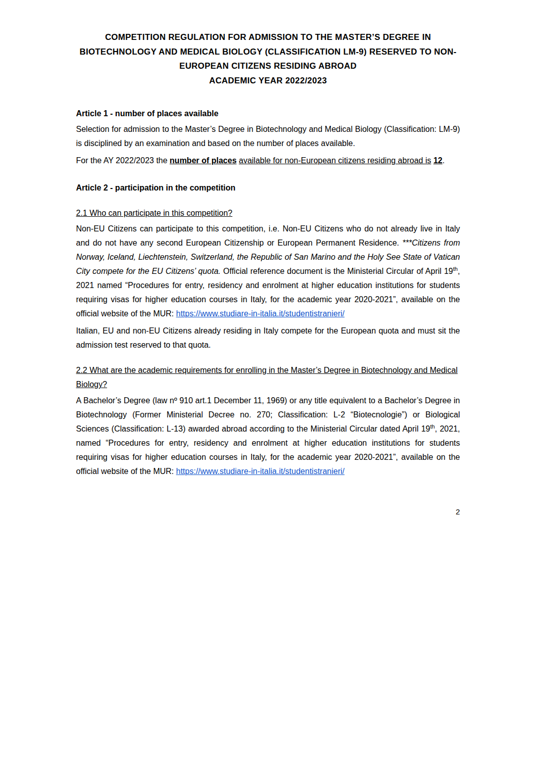Competition Regulation for Admission to the Master’s Degree in Biotechnology and Medical Biology (Classification LM-9) Reserved to Non-European Citizens Residing Abroad
Academic Year 2022/2023
Article 1 - number of places available
Selection for admission to the Master’s Degree in Biotechnology and Medical Biology (Classification: LM-9) is disciplined by an examination and based on the number of places available.
For the AY 2022/2023 the number of places available for non-European citizens residing abroad is 12.
Article 2 - participation in the competition
2.1 Who can participate in this competition?
Non-EU Citizens can participate to this competition, i.e. Non-EU Citizens who do not already live in Italy and do not have any second European Citizenship or European Permanent Residence. ***Citizens from Norway, Iceland, Liechtenstein, Switzerland, the Republic of San Marino and the Holy See State of Vatican City compete for the EU Citizens’ quota. Official reference document is the Ministerial Circular of April 19th, 2021 named “Procedures for entry, residency and enrolment at higher education institutions for students requiring visas for higher education courses in Italy, for the academic year 2020-2021”, available on the official website of the MUR: https://www.studiare-in-italia.it/studentistranieri/
Italian, EU and non-EU Citizens already residing in Italy compete for the European quota and must sit the admission test reserved to that quota.
2.2 What are the academic requirements for enrolling in the Master’s Degree in Biotechnology and Medical Biology?
A Bachelor’s Degree (law nº 910 art.1 December 11, 1969) or any title equivalent to a Bachelor’s Degree in Biotechnology (Former Ministerial Decree no. 270; Classification: L-2 “Biotecnologie”) or Biological Sciences (Classification: L-13) awarded abroad according to the Ministerial Circular dated April 19th, 2021, named “Procedures for entry, residency and enrolment at higher education institutions for students requiring visas for higher education courses in Italy, for the academic year 2020-2021”, available on the official website of the MUR: https://www.studiare-in-italia.it/studentistranieri/
2